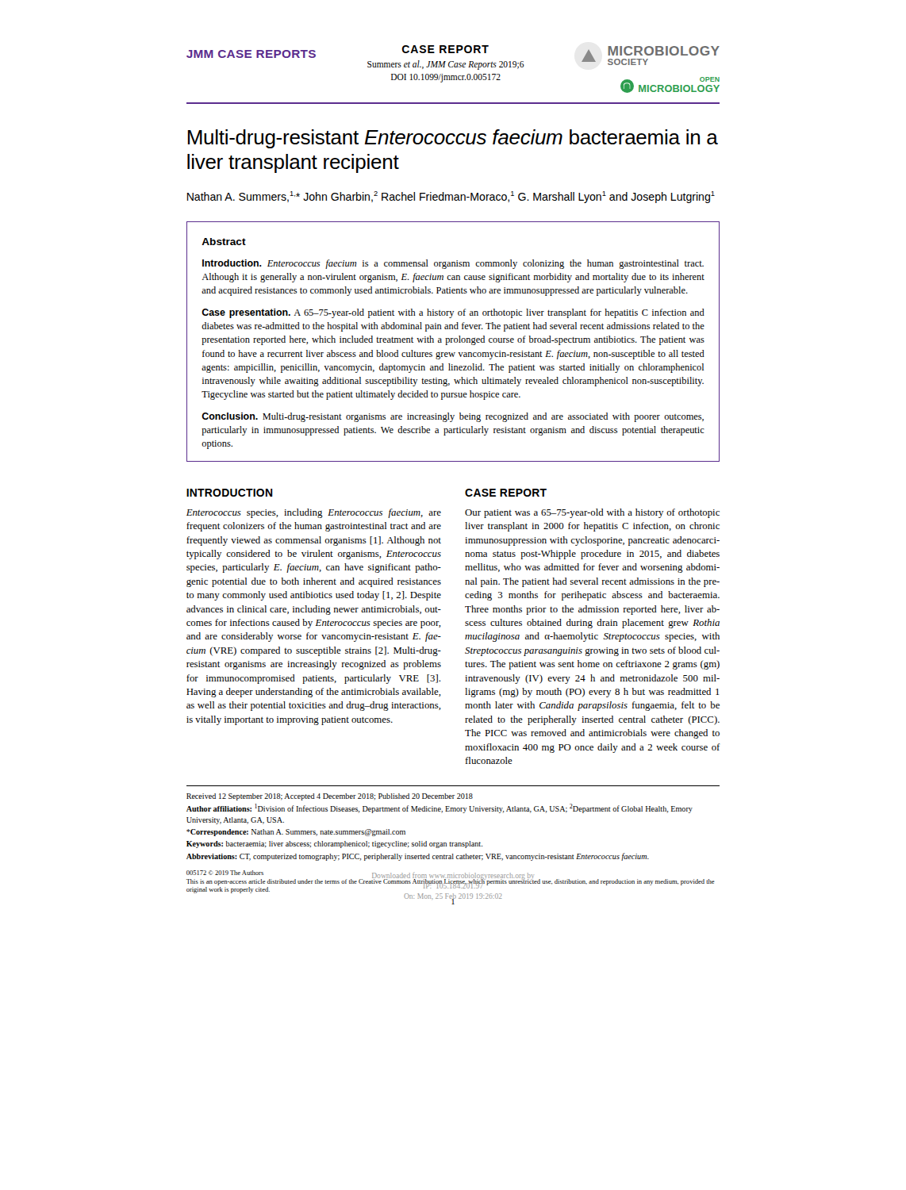JMM CASE REPORTS
CASE REPORT
Summers et al., JMM Case Reports 2019;6
DOI 10.1099/jmmcr.0.005172
MICROBIOLOGY
SOCIETY
OPENMICROBIOLOGY
Multi-drug-resistant Enterococcus faecium bacteraemia in a liver transplant recipient
Nathan A. Summers,1,* John Gharbin,2 Rachel Friedman-Moraco,1 G. Marshall Lyon1 and Joseph Lutgring1
Abstract
Introduction. Enterococcus faecium is a commensal organism commonly colonizing the human gastrointestinal tract. Although it is generally a non-virulent organism, E. faecium can cause significant morbidity and mortality due to its inherent and acquired resistances to commonly used antimicrobials. Patients who are immunosuppressed are particularly vulnerable.
Case presentation. A 65–75-year-old patient with a history of an orthotopic liver transplant for hepatitis C infection and diabetes was re-admitted to the hospital with abdominal pain and fever. The patient had several recent admissions related to the presentation reported here, which included treatment with a prolonged course of broad-spectrum antibiotics. The patient was found to have a recurrent liver abscess and blood cultures grew vancomycin-resistant E. faecium, non-susceptible to all tested agents: ampicillin, penicillin, vancomycin, daptomycin and linezolid. The patient was started initially on chloramphenicol intravenously while awaiting additional susceptibility testing, which ultimately revealed chloramphenicol non-susceptibility. Tigecycline was started but the patient ultimately decided to pursue hospice care.
Conclusion. Multi-drug-resistant organisms are increasingly being recognized and are associated with poorer outcomes, particularly in immunosuppressed patients. We describe a particularly resistant organism and discuss potential therapeutic options.
INTRODUCTION
Enterococcus species, including Enterococcus faecium, are frequent colonizers of the human gastrointestinal tract and are frequently viewed as commensal organisms [1]. Although not typically considered to be virulent organisms, Enterococcus species, particularly E. faecium, can have significant pathogenic potential due to both inherent and acquired resistances to many commonly used antibiotics used today [1, 2]. Despite advances in clinical care, including newer antimicrobials, outcomes for infections caused by Enterococcus species are poor, and are considerably worse for vancomycin-resistant E. faecium (VRE) compared to susceptible strains [2]. Multi-drug-resistant organisms are increasingly recognized as problems for immunocompromised patients, particularly VRE [3]. Having a deeper understanding of the antimicrobials available, as well as their potential toxicities and drug–drug interactions, is vitally important to improving patient outcomes.
CASE REPORT
Our patient was a 65–75-year-old with a history of orthotopic liver transplant in 2000 for hepatitis C infection, on chronic immunosuppression with cyclosporine, pancreatic adenocarcinoma status post-Whipple procedure in 2015, and diabetes mellitus, who was admitted for fever and worsening abdominal pain. The patient had several recent admissions in the preceding 3 months for perihepatic abscess and bacteraemia. Three months prior to the admission reported here, liver abscess cultures obtained during drain placement grew Rothia mucilaginosa and α-haemolytic Streptococcus species, with Streptococcus parasanguinis growing in two sets of blood cultures. The patient was sent home on ceftriaxone 2 grams (gm) intravenously (IV) every 24 h and metronidazole 500 milligrams (mg) by mouth (PO) every 8 h but was readmitted 1 month later with Candida parapsilosis fungaemia, felt to be related to the peripherally inserted central catheter (PICC). The PICC was removed and antimicrobials were changed to moxifloxacin 400 mg PO once daily and a 2 week course of fluconazole
Received 12 September 2018; Accepted 4 December 2018; Published 20 December 2018
Author affiliations: 1Division of Infectious Diseases, Department of Medicine, Emory University, Atlanta, GA, USA; 2Department of Global Health, Emory University, Atlanta, GA, USA.
*Correspondence: Nathan A. Summers, nate.summers@gmail.com
Keywords: bacteraemia; liver abscess; chloramphenicol; tigecycline; solid organ transplant.
Abbreviations: CT, computerized tomography; PICC, peripherally inserted central catheter; VRE, vancomycin-resistant Enterococcus faecium.
005172 © 2019 The Authors
This is an open-access article distributed under the terms of the Creative Commons Attribution License, which permits unrestricted use, distribution, and reproduction in any medium, provided the original work is properly cited.
Downloaded from www.microbiologyresearch.org by
IP: 105.184.201.97
On: Mon, 25 Feb 2019 19:26:02
1